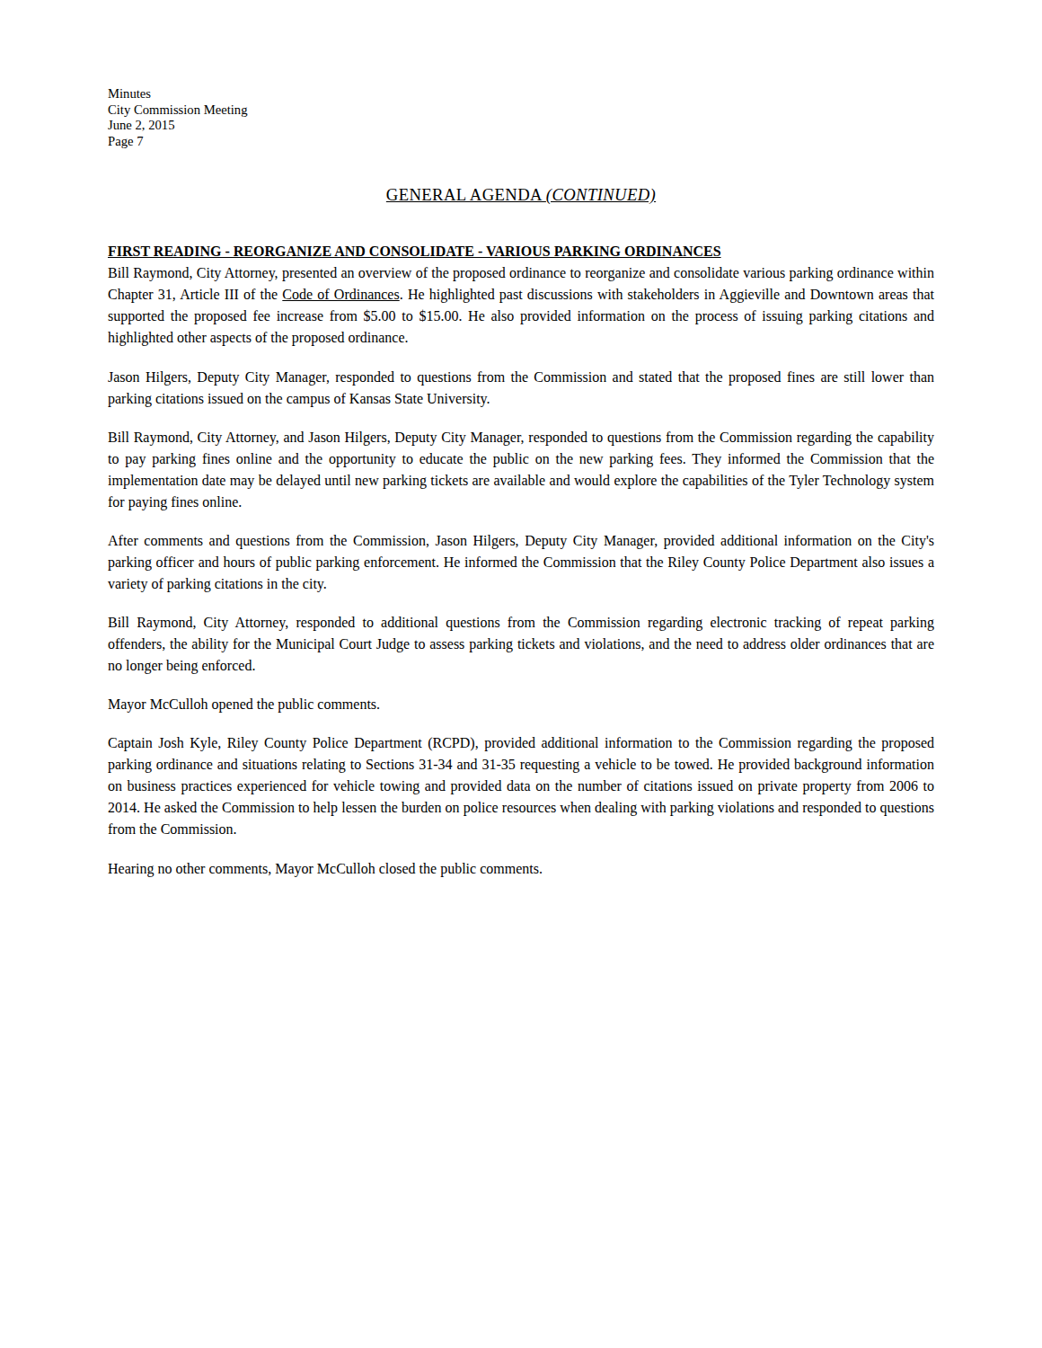Minutes
City Commission Meeting
June 2, 2015
Page 7
GENERAL AGENDA (CONTINUED)
FIRST READING - REORGANIZE AND CONSOLIDATE - VARIOUS PARKING ORDINANCES
Bill Raymond, City Attorney, presented an overview of the proposed ordinance to reorganize and consolidate various parking ordinance within Chapter 31, Article III of the Code of Ordinances. He highlighted past discussions with stakeholders in Aggieville and Downtown areas that supported the proposed fee increase from $5.00 to $15.00. He also provided information on the process of issuing parking citations and highlighted other aspects of the proposed ordinance.
Jason Hilgers, Deputy City Manager, responded to questions from the Commission and stated that the proposed fines are still lower than parking citations issued on the campus of Kansas State University.
Bill Raymond, City Attorney, and Jason Hilgers, Deputy City Manager, responded to questions from the Commission regarding the capability to pay parking fines online and the opportunity to educate the public on the new parking fees. They informed the Commission that the implementation date may be delayed until new parking tickets are available and would explore the capabilities of the Tyler Technology system for paying fines online.
After comments and questions from the Commission, Jason Hilgers, Deputy City Manager, provided additional information on the City's parking officer and hours of public parking enforcement. He informed the Commission that the Riley County Police Department also issues a variety of parking citations in the city.
Bill Raymond, City Attorney, responded to additional questions from the Commission regarding electronic tracking of repeat parking offenders, the ability for the Municipal Court Judge to assess parking tickets and violations, and the need to address older ordinances that are no longer being enforced.
Mayor McCulloh opened the public comments.
Captain Josh Kyle, Riley County Police Department (RCPD), provided additional information to the Commission regarding the proposed parking ordinance and situations relating to Sections 31-34 and 31-35 requesting a vehicle to be towed. He provided background information on business practices experienced for vehicle towing and provided data on the number of citations issued on private property from 2006 to 2014. He asked the Commission to help lessen the burden on police resources when dealing with parking violations and responded to questions from the Commission.
Hearing no other comments, Mayor McCulloh closed the public comments.